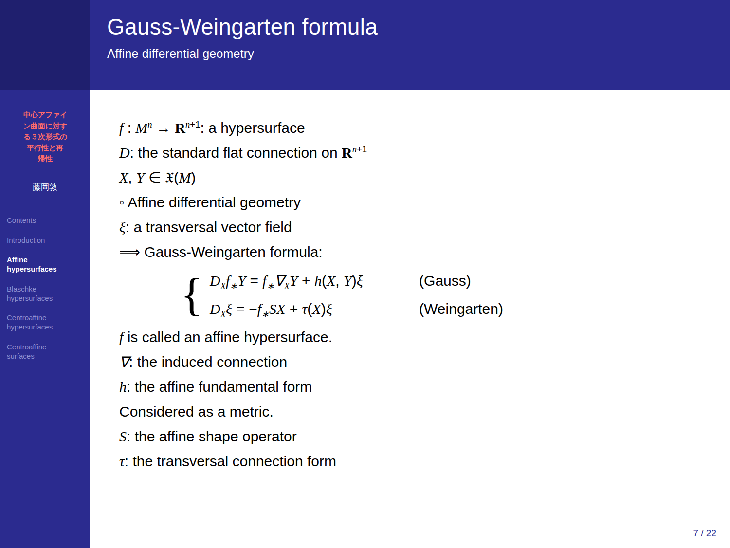Gauss-Weingarten formula
Affine differential geometry
中心アファイ
ン曲面に対す
る３次形式の
平行性と再
帰性
藤岡敦
Contents Introduction Affine
hypersurfaces Blaschke
hypersurfaces Centroaffine
hypersurfaces Centroaffine
surfaces
f : Mn → Rn+1: a hypersurface
D: the standard flat connection on Rn+1
X, Y ∈ 𝔛(M)
◦ Affine differential geometry
ξ: a transversal vector field
⟹ Gauss-Weingarten formula:
{
DXf∗Y = f∗∇XY + h(X, Y)ξ (Gauss)
DXξ = −f∗SX + τ(X)ξ (Weingarten)
f is called an affine hypersurface.
∇: the induced connection
h: the affine fundamental form
Considered as a metric.
S: the affine shape operator
τ: the transversal connection form
7 / 22